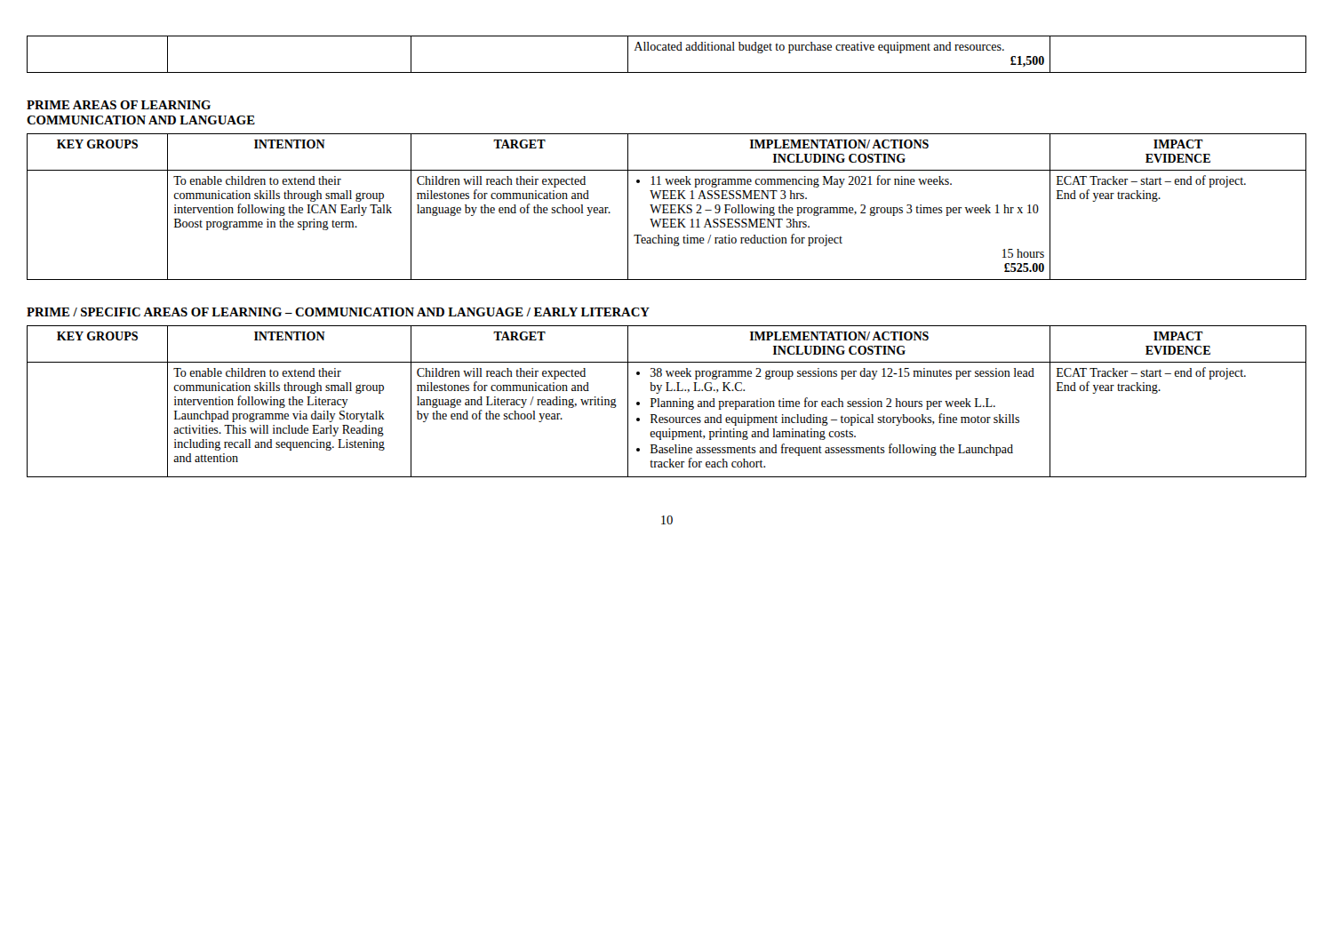| | | | Allocated additional budget to purchase creative equipment and resources. £1,500 | |
PRIME AREAS OF LEARNING
COMMUNICATION AND LANGUAGE
| KEY GROUPS | INTENTION | TARGET | IMPLEMENTATION/ ACTIONS INCLUDING COSTING | IMPACT EVIDENCE |
| --- | --- | --- | --- | --- |
| | To enable children to extend their communication skills through small group intervention following the ICAN Early Talk Boost programme in the spring term. | Children will reach their expected milestones for communication and language by the end of the school year. | 11 week programme commencing May 2021 for nine weeks. WEEK 1 ASSESSMENT 3 hrs. WEEKS 2 – 9 Following the programme, 2 groups 3 times per week 1 hr x 10 WEEK 11 ASSESSMENT 3hrs. Teaching time / ratio reduction for project 15 hours £525.00 | ECAT Tracker – start – end of project. End of year tracking. |
PRIME / SPECIFIC AREAS OF LEARNING – COMMUNICATION AND LANGUAGE / EARLY LITERACY
| KEY GROUPS | INTENTION | TARGET | IMPLEMENTATION/ ACTIONS INCLUDING COSTING | IMPACT EVIDENCE |
| --- | --- | --- | --- | --- |
| | To enable children to extend their communication skills through small group intervention following the Literacy Launchpad programme via daily Storytalk activities. This will include Early Reading including recall and sequencing. Listening and attention | Children will reach their expected milestones for communication and language and Literacy / reading, writing by the end of the school year. | 38 week programme 2 group sessions per day 12-15 minutes per session lead by L.L., L.G., K.C. Planning and preparation time for each session 2 hours per week L.L. Resources and equipment including – topical storybooks, fine motor skills equipment, printing and laminating costs. Baseline assessments and frequent assessments following the Launchpad tracker for each cohort. | ECAT Tracker – start – end of project. End of year tracking. |
10